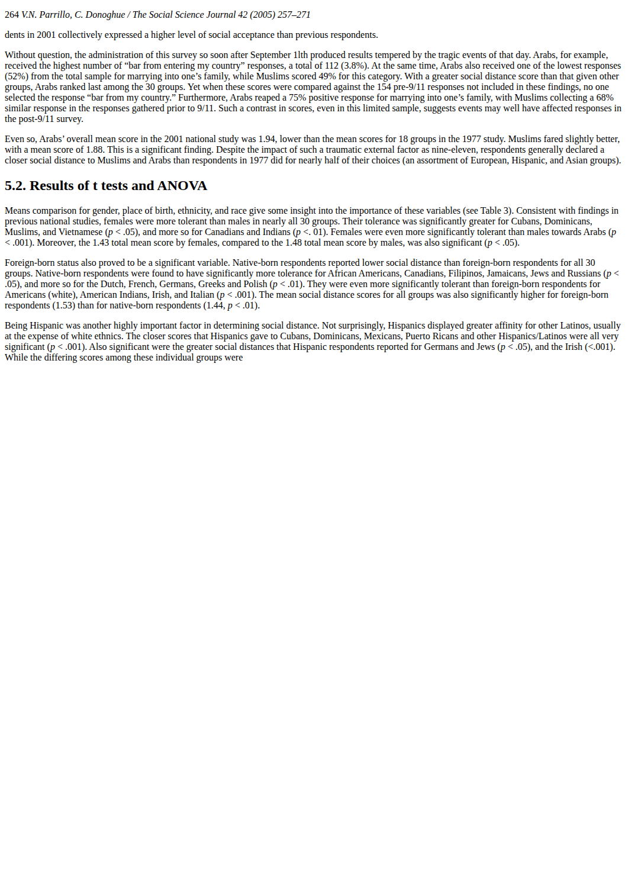264 V.N. Parrillo, C. Donoghue / The Social Science Journal 42 (2005) 257–271
dents in 2001 collectively expressed a higher level of social acceptance than previous respondents.
Without question, the administration of this survey so soon after September 1lth produced results tempered by the tragic events of that day. Arabs, for example, received the highest number of “bar from entering my country” responses, a total of 112 (3.8%). At the same time, Arabs also received one of the lowest responses (52%) from the total sample for marrying into one’s family, while Muslims scored 49% for this category. With a greater social distance score than that given other groups, Arabs ranked last among the 30 groups. Yet when these scores were compared against the 154 pre-9/11 responses not included in these findings, no one selected the response “bar from my country.” Furthermore, Arabs reaped a 75% positive response for marrying into one’s family, with Muslims collecting a 68% similar response in the responses gathered prior to 9/11. Such a contrast in scores, even in this limited sample, suggests events may well have affected responses in the post-9/11 survey.
Even so, Arabs’ overall mean score in the 2001 national study was 1.94, lower than the mean scores for 18 groups in the 1977 study. Muslims fared slightly better, with a mean score of 1.88. This is a significant finding. Despite the impact of such a traumatic external factor as nine-eleven, respondents generally declared a closer social distance to Muslims and Arabs than respondents in 1977 did for nearly half of their choices (an assortment of European, Hispanic, and Asian groups).
5.2. Results of t tests and ANOVA
Means comparison for gender, place of birth, ethnicity, and race give some insight into the importance of these variables (see Table 3). Consistent with findings in previous national studies, females were more tolerant than males in nearly all 30 groups. Their tolerance was significantly greater for Cubans, Dominicans, Muslims, and Vietnamese (p < .05), and more so for Canadians and Indians (p <. 01). Females were even more significantly tolerant than males towards Arabs (p < .001). Moreover, the 1.43 total mean score by females, compared to the 1.48 total mean score by males, was also significant (p < .05).
Foreign-born status also proved to be a significant variable. Native-born respondents reported lower social distance than foreign-born respondents for all 30 groups. Native-born respondents were found to have significantly more tolerance for African Americans, Canadians, Filipinos, Jamaicans, Jews and Russians (p < .05), and more so for the Dutch, French, Germans, Greeks and Polish (p < .01). They were even more significantly tolerant than foreign-born respondents for Americans (white), American Indians, Irish, and Italian (p < .001). The mean social distance scores for all groups was also significantly higher for foreign-born respondents (1.53) than for native-born respondents (1.44, p < .01).
Being Hispanic was another highly important factor in determining social distance. Not surprisingly, Hispanics displayed greater affinity for other Latinos, usually at the expense of white ethnics. The closer scores that Hispanics gave to Cubans, Dominicans, Mexicans, Puerto Ricans and other Hispanics/Latinos were all very significant (p < .001). Also significant were the greater social distances that Hispanic respondents reported for Germans and Jews (p < .05), and the Irish (<.001). While the differing scores among these individual groups were